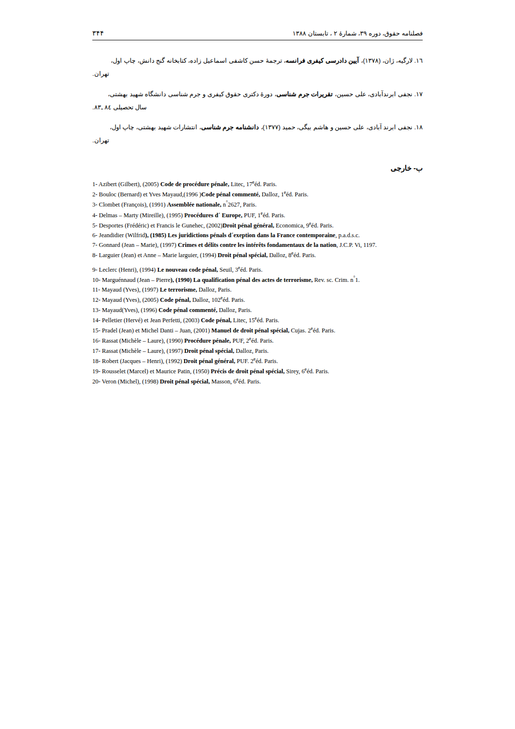فصلنامه حقوق، دوره ۳۹، شمارهٔ ۲ ، تابستان ۱۳۸۸
۳۴۴
۱٦. لارگیه، ژان، (۱۳۷۸)، آیین دادرسی کیفری فرانسه، ترجمهٔ حسن کاشفی اسماعیل زاده، کتابخانه گنج دانش، چاپ اول، تهران.
۱۷. نجفی ابرندآبادی، علی حسین، تقریرات جرم شناسی، دورهٔ دکتری حقوق کیفری و جرم شناسی دانشگاه شهید بهشتی، سال تحصیلی ۸٤ ـ۸۳.
۱۸. نجفی ابرند آبادی، علی حسین و هاشم بیگی، حمید (۱۳۷۷)، دانشنامه جرم شناسی، انتشارات شهید بهشتی، چاپ اول، تهران.
ب- خارجی
1- Azibert (Gilbert), (2005) Code de procédure pénale, Litec, 17eéd. Paris.
2- Bouloc (Bernard) et Yves Mayaud,(1996 )Code pénal commenté, Dalloz, 1eéd. Paris.
3- Clombet (François), (1991) Assemblée nationale, n°2627, Paris.
4- Delmas – Marty (Mireille), (1995) Procédures d´ Europe, PUF, 1eéd. Paris.
5- Desportes (Frédéric) et Francis le Gunehec, (2002)Droit pénal général, Economica, 9eéd. Paris.
6- Jeandidier (Wilfrid), (1985) Les juridictions pénals d´exeption dans la France contemporaine, p.a.d.s.c.
7- Gonnard (Jean – Marie), (1997) Crimes et délits contre les intérêts fondamentaux de la nation, J.C.P. Vi, 1197.
8- Larguier (Jean) et Anne – Marie larguier, (1994) Droit pénal spécial, Dalloz, 8eéd. Paris.
9- Leclerc (Henri), (1994) Le nouveau code pénal, Seuil, 3eéd. Paris.
10- Marguénnaud (Jean – Pierre), (1990) La qualification pénal des actes de terrorisme, Rev. sc. Crim. n°1.
11- Mayaud (Yves), (1997) Le terrorisme, Dalloz, Paris.
12- Mayaud (Yves), (2005) Code pénal, Dalloz, 102eéd. Paris.
13- Mayaud(Yves), (1996) Code pénal commenté, Dalloz, Paris.
14- Pelletier (Hervé) et Jean Perfetti, (2003) Code pénal, Litec, 15eéd. Paris.
15- Pradel (Jean) et Michel Danti – Juan, (2001) Manuel de droit pénal spécial, Cujas. 2eéd. Paris.
16- Rassat (Michèle – Laure), (1990) Procédure pénale, PUF, 2eéd. Paris.
17- Rassat (Michèle – Laure), (1997) Droit pénal spécial, Dalloz, Paris.
18- Robert (Jacques – Henri), (1992) Droit pénal général, PUF. 2eéd. Paris.
19- Rousselet (Marcel) et Maurice Patin, (1950) Précis de droit pénal spécial, Sirey, 6eéd. Paris.
20- Veron (Michel), (1998) Droit pénal spécial, Masson, 6eéd. Paris.